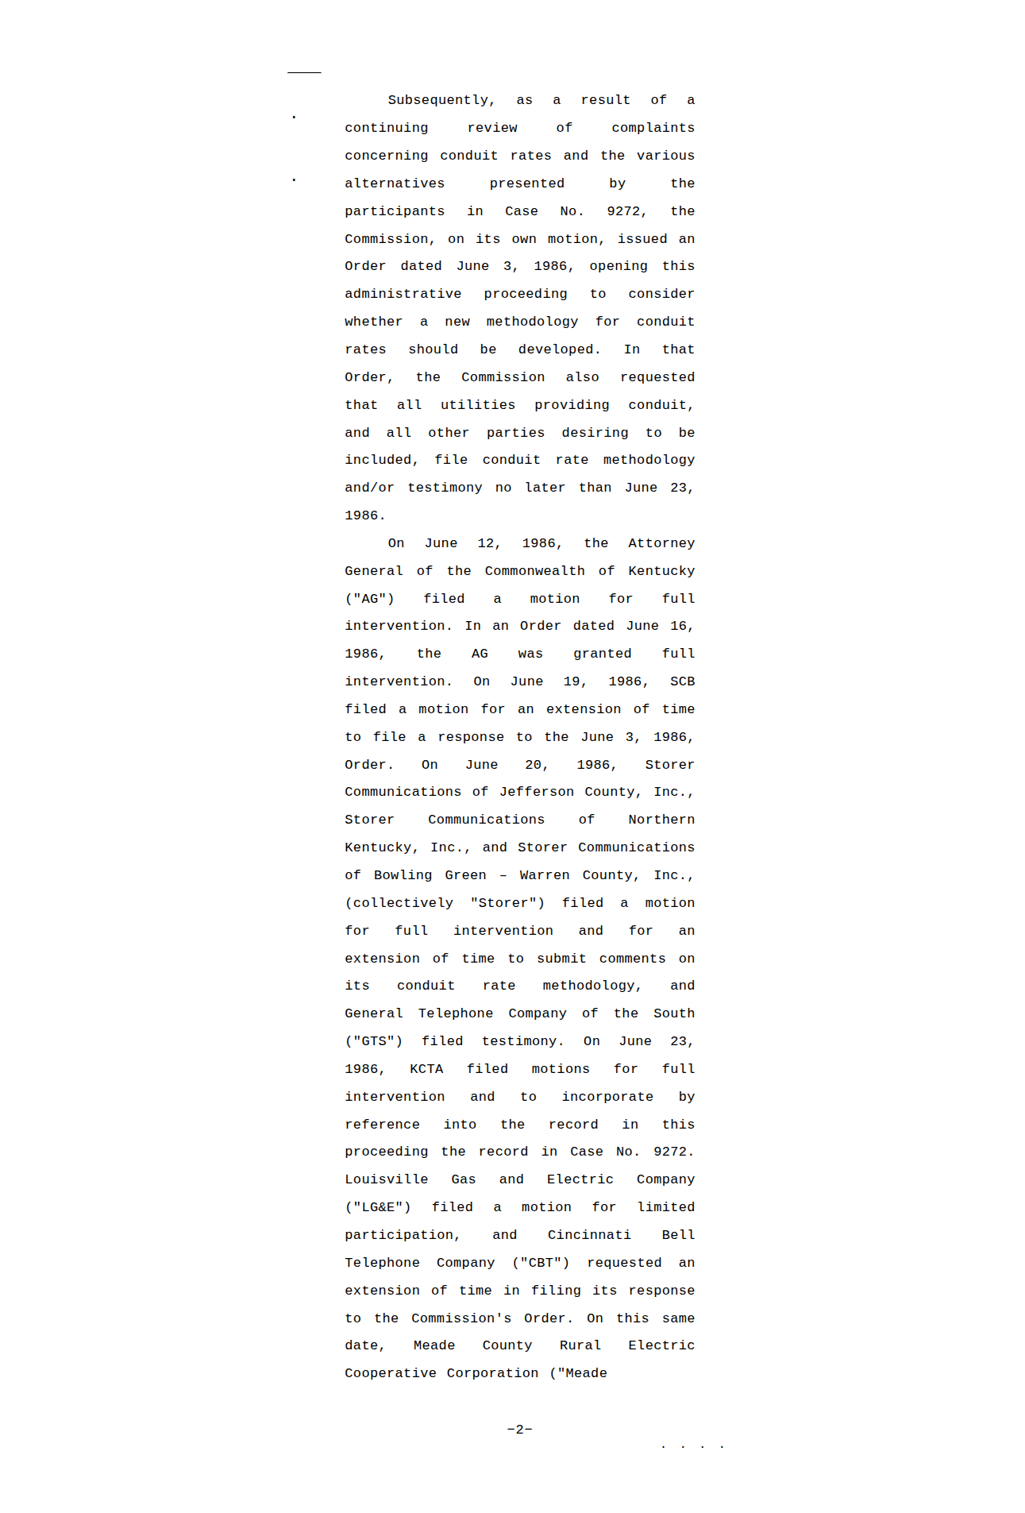.
.
Subsequently, as a result of a continuing review of complaints concerning conduit rates and the various alternatives presented by the participants in Case No. 9272, the Commission, on its own motion, issued an Order dated June 3, 1986, opening this administrative proceeding to consider whether a new methodology for conduit rates should be developed. In that Order, the Commission also requested that all utilities providing conduit, and all other parties desiring to be included, file conduit rate methodology and/or testimony no later than June 23, 1986.
On June 12, 1986, the Attorney General of the Commonwealth of Kentucky ("AG") filed a motion for full intervention. In an Order dated June 16, 1986, the AG was granted full intervention. On June 19, 1986, SCB filed a motion for an extension of time to file a response to the June 3, 1986, Order. On June 20, 1986, Storer Communications of Jefferson County, Inc., Storer Communications of Northern Kentucky, Inc., and Storer Communications of Bowling Green – Warren County, Inc., (collectively "Storer") filed a motion for full intervention and for an extension of time to submit comments on its conduit rate methodology, and General Telephone Company of the South ("GTS") filed testimony. On June 23, 1986, KCTA filed motions for full intervention and to incorporate by reference into the record in this proceeding the record in Case No. 9272. Louisville Gas and Electric Company ("LG&E") filed a motion for limited participation, and Cincinnati Bell Telephone Company ("CBT") requested an extension of time in filing its response to the Commission's Order. On this same date, Meade County Rural Electric Cooperative Corporation ("Meade
−2−
. . . .